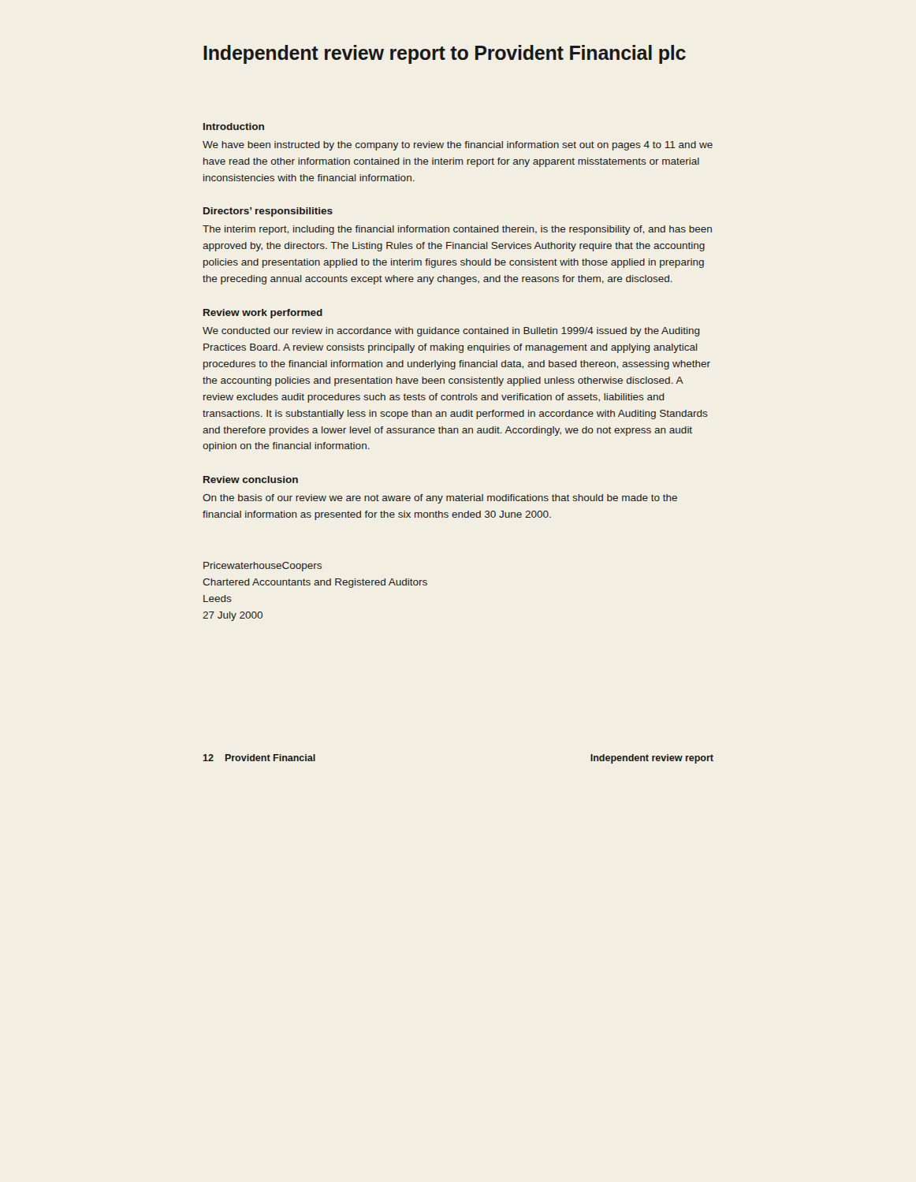Independent review report to Provident Financial plc
Introduction
We have been instructed by the company to review the financial information set out on pages 4 to 11 and we have read the other information contained in the interim report for any apparent misstatements or material inconsistencies with the financial information.
Directors’ responsibilities
The interim report, including the financial information contained therein, is the responsibility of, and has been approved by, the directors. The Listing Rules of the Financial Services Authority require that the accounting policies and presentation applied to the interim figures should be consistent with those applied in preparing the preceding annual accounts except where any changes, and the reasons for them, are disclosed.
Review work performed
We conducted our review in accordance with guidance contained in Bulletin 1999/4 issued by the Auditing Practices Board. A review consists principally of making enquiries of management and applying analytical procedures to the financial information and underlying financial data, and based thereon, assessing whether the accounting policies and presentation have been consistently applied unless otherwise disclosed. A review excludes audit procedures such as tests of controls and verification of assets, liabilities and transactions. It is substantially less in scope than an audit performed in accordance with Auditing Standards and therefore provides a lower level of assurance than an audit. Accordingly, we do not express an audit opinion on the financial information.
Review conclusion
On the basis of our review we are not aware of any material modifications that should be made to the financial information as presented for the six months ended 30 June 2000.
PricewaterhouseCoopers
Chartered Accountants and Registered Auditors
Leeds
27 July 2000
12 Provident Financial
Independent review report